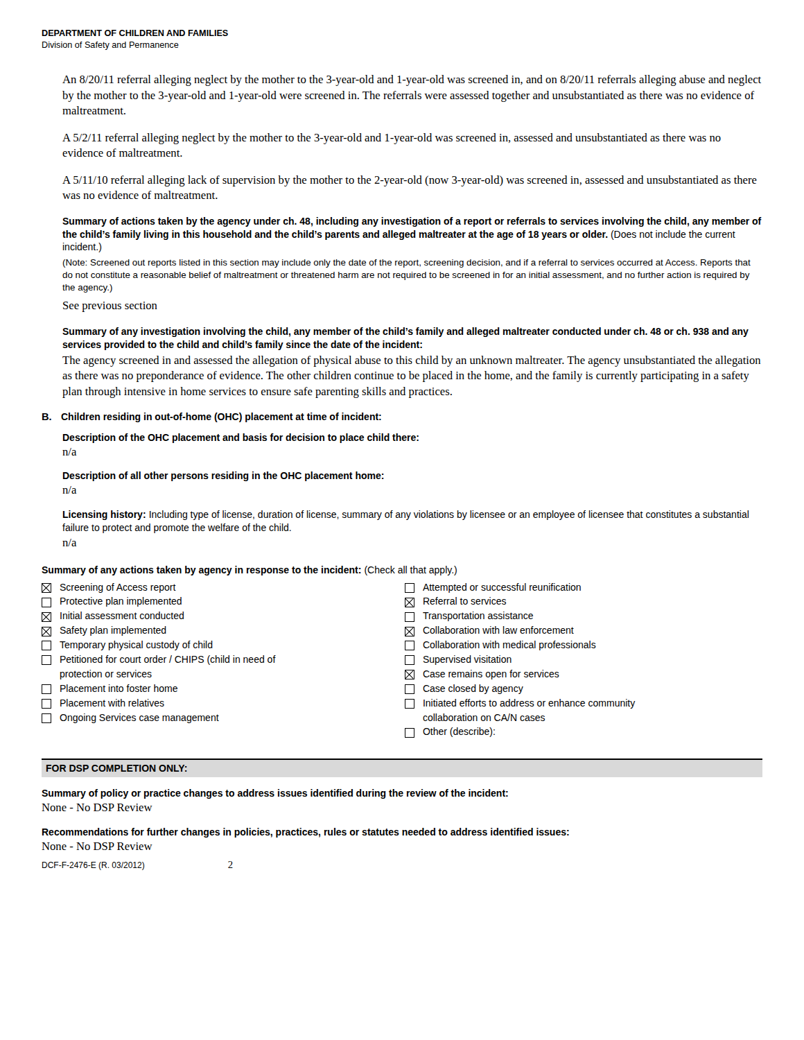DEPARTMENT OF CHILDREN AND FAMILIES
Division of Safety and Permanence
An 8/20/11 referral alleging neglect by the mother to the 3-year-old and 1-year-old was screened in, and on 8/20/11 referrals alleging abuse and neglect by the mother to the 3-year-old and 1-year-old were screened in. The referrals were assessed together and unsubstantiated as there was no evidence of maltreatment.
A 5/2/11 referral alleging neglect by the mother to the 3-year-old and 1-year-old was screened in, assessed and unsubstantiated as there was no evidence of maltreatment.
A 5/11/10 referral alleging lack of supervision by the mother to the 2-year-old (now 3-year-old) was screened in, assessed and unsubstantiated as there was no evidence of maltreatment.
Summary of actions taken by the agency under ch. 48, including any investigation of a report or referrals to services involving the child, any member of the child’s family living in this household and the child’s parents and alleged maltreater at the age of 18 years or older. (Does not include the current incident.)
(Note: Screened out reports listed in this section may include only the date of the report, screening decision, and if a referral to services occurred at Access. Reports that do not constitute a reasonable belief of maltreatment or threatened harm are not required to be screened in for an initial assessment, and no further action is required by the agency.)
See previous section
Summary of any investigation involving the child, any member of the child’s family and alleged maltreater conducted under ch. 48 or ch. 938 and any services provided to the child and child’s family since the date of the incident:
The agency screened in and assessed the allegation of physical abuse to this child by an unknown maltreater. The agency unsubstantiated the allegation as there was no preponderance of evidence. The other children continue to be placed in the home, and the family is currently participating in a safety plan through intensive in home services to ensure safe parenting skills and practices.
B.
Children residing in out-of-home (OHC) placement at time of incident:
Description of the OHC placement and basis for decision to place child there:
n/a
Description of all other persons residing in the OHC placement home:
n/a
Licensing history: Including type of license, duration of license, summary of any violations by licensee or an employee of licensee that constitutes a substantial failure to protect and promote the welfare of the child.
n/a
Summary of any actions taken by agency in response to the incident: (Check all that apply.)
| | Screening of Access report | | Attempted or successful reunification |
| | Protective plan implemented | | Referral to services |
| | Initial assessment conducted | | Transportation assistance |
| | Safety plan implemented | | Collaboration with law enforcement |
| | Temporary physical custody of child | | Collaboration with medical professionals |
| | Petitioned for court order / CHIPS (child in need of | | Supervised visitation |
| | protection or services | | Case remains open for services |
| | Placement into foster home | | Case closed by agency |
| | Placement with relatives | | Initiated efforts to address or enhance community |
| | Ongoing Services case management | | collaboration on CA/N cases |
| | | | Other (describe): |
FOR DSP COMPLETION ONLY:
Summary of policy or practice changes to address issues identified during the review of the incident:
None - No DSP Review
Recommendations for further changes in policies, practices, rules or statutes needed to address identified issues:
None - No DSP Review
DCF-F-2476-E (R. 03/2012)
2